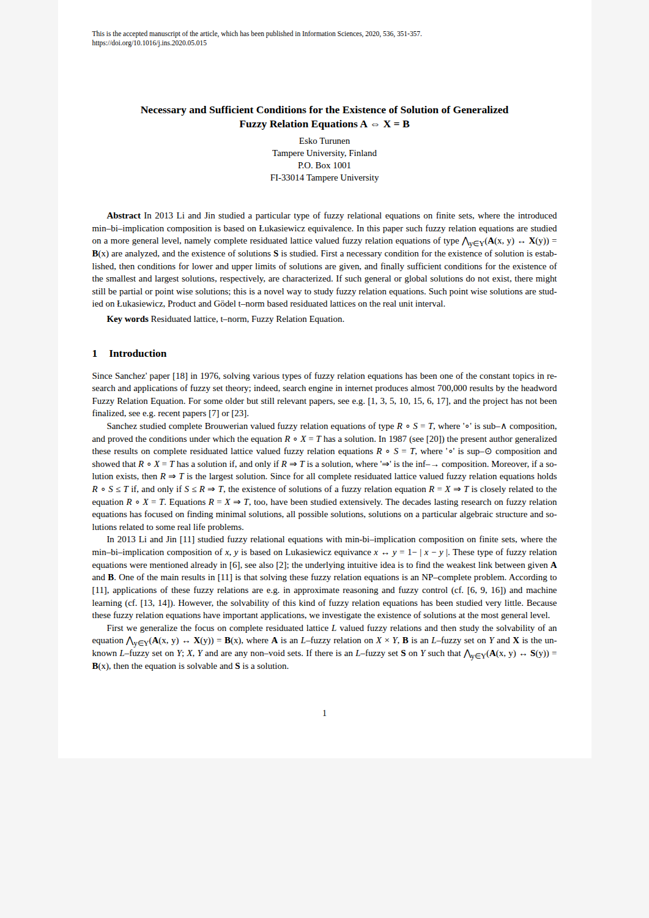This is the accepted manuscript of the article, which has been published in Information Sciences, 2020, 536, 351-357.
https://doi.org/10.1016/j.ins.2020.05.015
Necessary and Sufficient Conditions for the Existence of Solution of Generalized
Fuzzy Relation Equations A ⇔ X = B
Esko Turunen
Tampere University, Finland
P.O. Box 1001
FI-33014 Tampere University
Abstract In 2013 Li and Jin studied a particular type of fuzzy relational equations on finite sets, where the introduced min–bi–implication composition is based on Łukasiewicz equivalence. In this paper such fuzzy relation equations are studied on a more general level, namely complete residuated lattice valued fuzzy relation equations of type ⋀y∈Y(A(x, y) ↔ X(y)) = B(x) are analyzed, and the existence of solutions S is studied. First a necessary condition for the existence of solution is established, then conditions for lower and upper limits of solutions are given, and finally sufficient conditions for the existence of the smallest and largest solutions, respectively, are characterized. If such general or global solutions do not exist, there might still be partial or point wise solutions; this is a novel way to study fuzzy relation equations. Such point wise solutions are studied on Łukasiewicz, Product and Gödel t–norm based residuated lattices on the real unit interval.
Key words Residuated lattice, t–norm, Fuzzy Relation Equation.
1 Introduction
Since Sanchez' paper [18] in 1976, solving various types of fuzzy relation equations has been one of the constant topics in research and applications of fuzzy set theory; indeed, search engine in internet produces almost 700,000 results by the headword Fuzzy Relation Equation. For some older but still relevant papers, see e.g. [1, 3, 5, 10, 15, 6, 17], and the project has not been finalized, see e.g. recent papers [7] or [23].
Sanchez studied complete Brouwerian valued fuzzy relation equations of type R ∘ S = T, where '∘' is sub–∧ composition, and proved the conditions under which the equation R ∘ X = T has a solution. In 1987 (see [20]) the present author generalized these results on complete residuated lattice valued fuzzy relation equations R ∘ S = T, where '∘' is sup–⊙ composition and showed that R ∘ X = T has a solution if, and only if R ⇒ T is a solution, where '⇒' is the inf–→ composition. Moreover, if a solution exists, then R ⇒ T is the largest solution. Since for all complete residuated lattice valued fuzzy relation equations holds R ∘ S ≤ T if, and only if S ≤ R ⇒ T, the existence of solutions of a fuzzy relation equation R = X ⇒ T is closely related to the equation R ∘ X = T. Equations R = X ⇒ T, too, have been studied extensively. The decades lasting research on fuzzy relation equations has focused on finding minimal solutions, all possible solutions, solutions on a particular algebraic structure and solutions related to some real life problems.
In 2013 Li and Jin [11] studied fuzzy relational equations with min-bi–implication composition on finite sets, where the min–bi–implication composition of x, y is based on Lukasiewicz equivance x ↔ y = 1− | x − y |. These type of fuzzy relation equations were mentioned already in [6], see also [2]; the underlying intuitive idea is to find the weakest link between given A and B. One of the main results in [11] is that solving these fuzzy relation equations is an NP–complete problem. According to [11], applications of these fuzzy relations are e.g. in approximate reasoning and fuzzy control (cf. [6, 9, 16]) and machine learning (cf. [13, 14]). However, the solvability of this kind of fuzzy relation equations has been studied very little. Because these fuzzy relation equations have important applications, we investigate the existence of solutions at the most general level.
First we generalize the focus on complete residuated lattice L valued fuzzy relations and then study the solvability of an equation ⋀y∈Y(A(x, y) ↔ X(y)) = B(x), where A is an L–fuzzy relation on X × Y, B is an L–fuzzy set on Y and X is the unknown L–fuzzy set on Y; X, Y and are any non–void sets. If there is an L–fuzzy set S on Y such that ⋀y∈Y(A(x, y) ↔ S(y)) = B(x), then the equation is solvable and S is a solution.
1